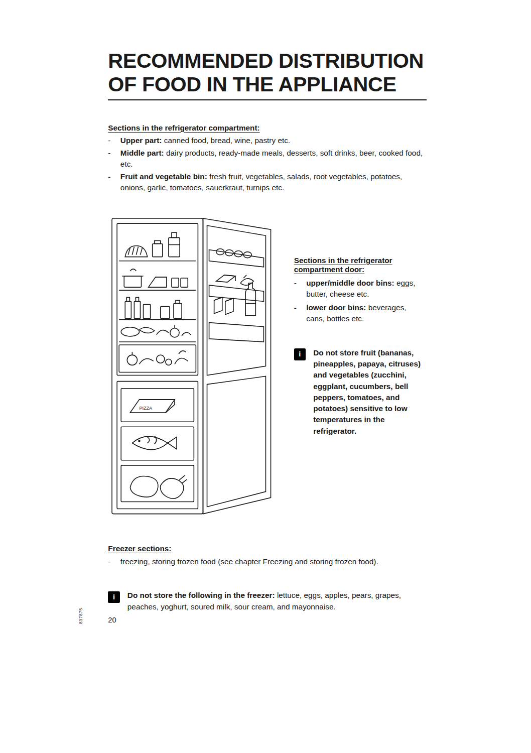Recommended distribution
of food in the appliance
Sections in the refrigerator compartment:
Upper part: canned food, bread, wine, pastry etc.
Middle part: dairy products, ready-made meals, desserts, soft drinks, beer, cooked food, etc.
Fruit and vegetable bin: fresh fruit, vegetables, salads, root vegetables, potatoes, onions, garlic, tomatoes, sauerkraut, turnips etc.
PIZZA
Sections in the refrigerator
compartment door:
upper/middle door bins: eggs, butter, cheese etc.
lower door bins: beverages, cans, bottles etc.
i
Do not store fruit (bananas, pineapples, papaya, citruses) and vegetables (zucchini, eggplant, cucumbers, bell peppers, tomatoes, and potatoes) sensitive to low temperatures in the refrigerator.
Freezer sections:
freezing, storing frozen food (see chapter Freezing and storing frozen food).
i
Do not store the following in the freezer: lettuce, eggs, apples, pears, grapes, peaches, yoghurt, soured milk, sour cream, and mayonnaise.
837875
20